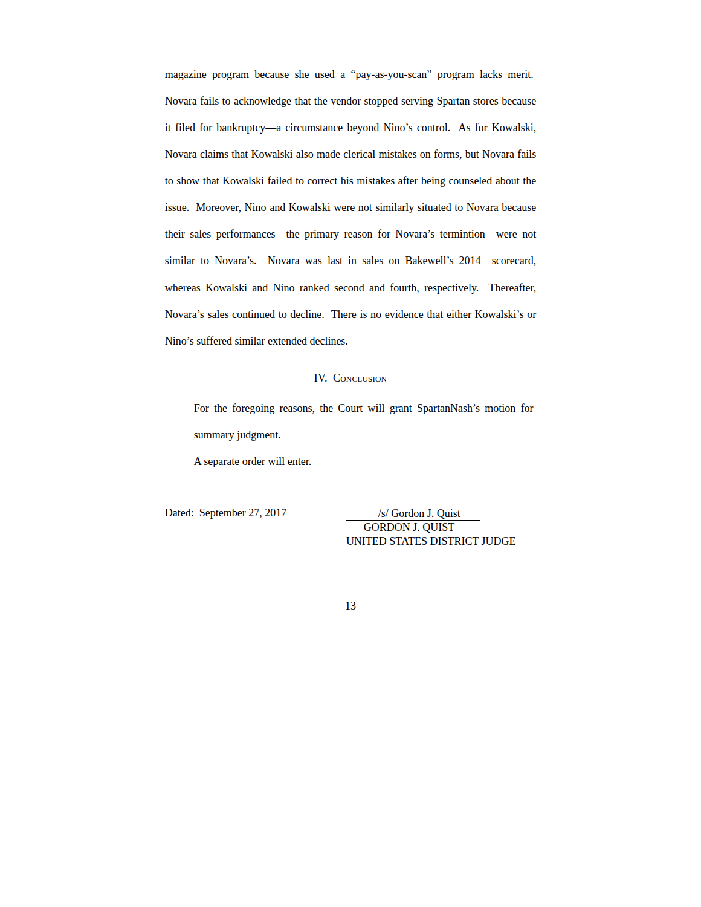magazine program because she used a “pay-as-you-scan” program lacks merit. Novara fails to acknowledge that the vendor stopped serving Spartan stores because it filed for bankruptcy—a circumstance beyond Nino’s control. As for Kowalski, Novara claims that Kowalski also made clerical mistakes on forms, but Novara fails to show that Kowalski failed to correct his mistakes after being counseled about the issue. Moreover, Nino and Kowalski were not similarly situated to Novara because their sales performances—the primary reason for Novara’s termintion—were not similar to Novara’s. Novara was last in sales on Bakewell’s 2014 scorecard, whereas Kowalski and Nino ranked second and fourth, respectively. Thereafter, Novara’s sales continued to decline. There is no evidence that either Kowalski’s or Nino’s suffered similar extended declines.
IV. Conclusion
For the foregoing reasons, the Court will grant SpartanNash’s motion for summary judgment.
A separate order will enter.
Dated: September 27, 2017
/s/ Gordon J. Quist
GORDON J. QUIST
UNITED STATES DISTRICT JUDGE
13